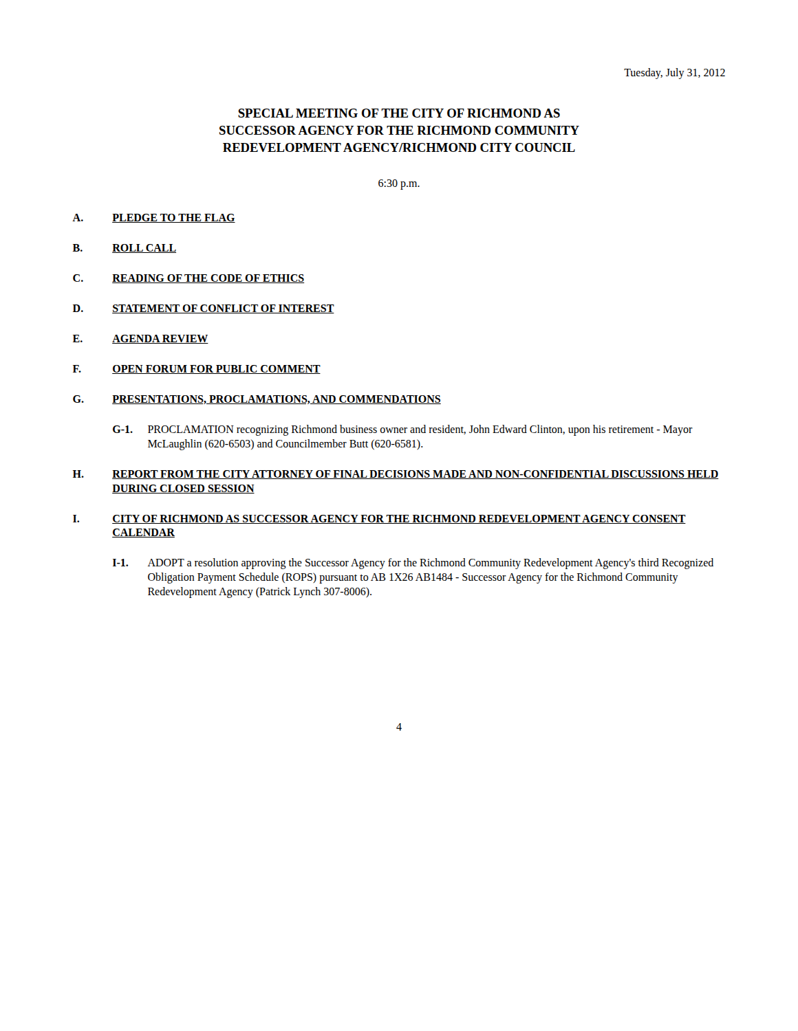Tuesday, July 31, 2012
SPECIAL MEETING OF THE CITY OF RICHMOND AS
SUCCESSOR AGENCY FOR THE RICHMOND COMMUNITY
REDEVELOPMENT AGENCY/RICHMOND CITY COUNCIL
6:30 p.m.
A.
PLEDGE TO THE FLAG
B.
ROLL CALL
C.
READING OF THE CODE OF ETHICS
D.
STATEMENT OF CONFLICT OF INTEREST
E.
AGENDA REVIEW
F.
OPEN FORUM FOR PUBLIC COMMENT
G.
PRESENTATIONS, PROCLAMATIONS, AND COMMENDATIONS
G-1.
PROCLAMATION recognizing Richmond business owner and resident, John Edward Clinton, upon his retirement - Mayor McLaughlin (620-6503) and Councilmember Butt (620-6581).
H.
REPORT FROM THE CITY ATTORNEY OF FINAL DECISIONS MADE AND NON-CONFIDENTIAL DISCUSSIONS HELD DURING CLOSED SESSION
I.
CITY OF RICHMOND AS SUCCESSOR AGENCY FOR THE RICHMOND REDEVELOPMENT AGENCY CONSENT CALENDAR
I-1.
ADOPT a resolution approving the Successor Agency for the Richmond Community Redevelopment Agency's third Recognized Obligation Payment Schedule (ROPS) pursuant to AB 1X26 AB1484 - Successor Agency for the Richmond Community Redevelopment Agency (Patrick Lynch 307-8006).
4